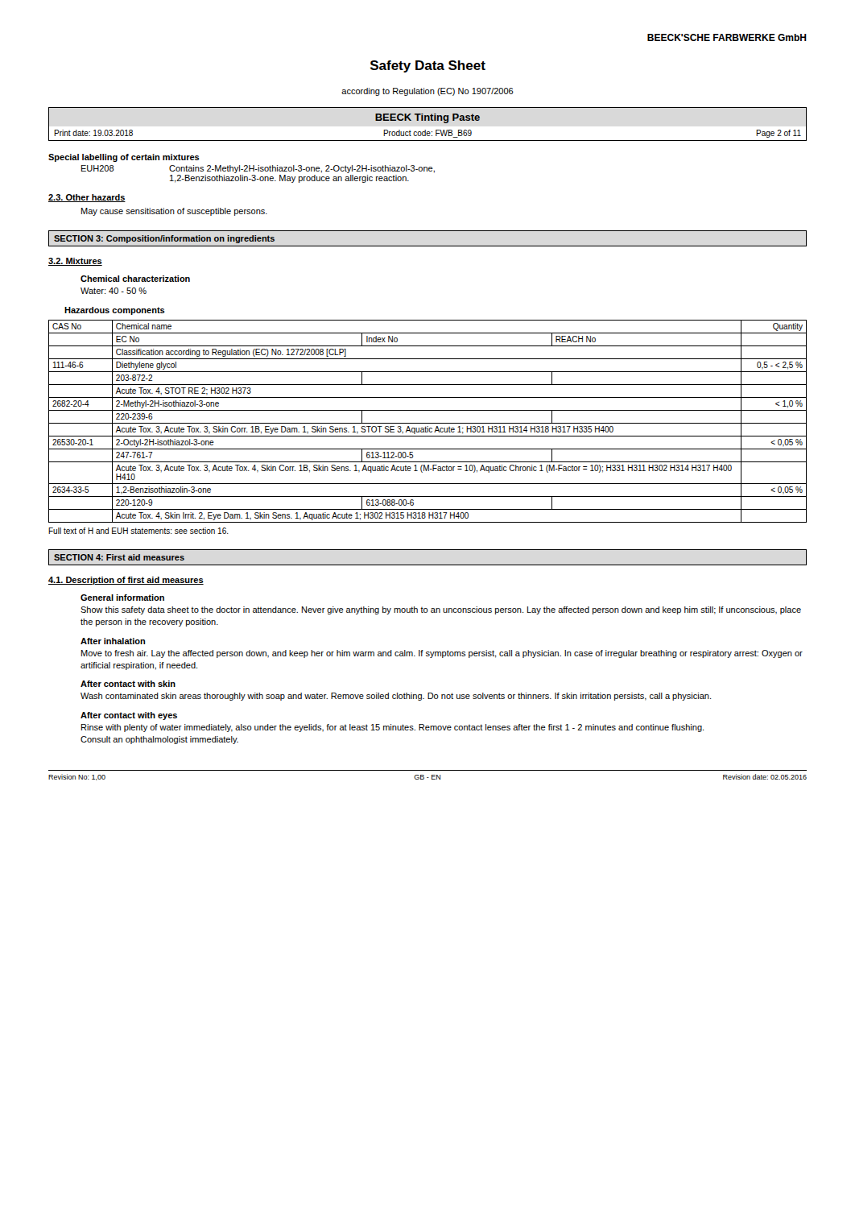BEECK'SCHE FARBWERKE GmbH
Safety Data Sheet
according to Regulation (EC) No 1907/2006
BEECK Tinting Paste
Print date: 19.03.2018 Product code: FWB_B69 Page 2 of 11
Special labelling of certain mixtures
EUH208 Contains 2-Methyl-2H-isothiazol-3-one, 2-Octyl-2H-isothiazol-3-one,
1,2-Benzisothiazolin-3-one. May produce an allergic reaction.
2.3. Other hazards
May cause sensitisation of susceptible persons.
SECTION 3: Composition/information on ingredients
3.2. Mixtures
Chemical characterization
Water: 40 - 50 %
Hazardous components
| CAS No | Chemical name | Quantity |
| | EC No | Index No | REACH No | |
| | Classification according to Regulation (EC) No. 1272/2008 [CLP] | |
| 111-46-6 | Diethylene glycol | 0,5 - < 2,5 % |
| | 203-872-2 | | | |
| | Acute Tox. 4, STOT RE 2; H302 H373 | |
| 2682-20-4 | 2-Methyl-2H-isothiazol-3-one | < 1,0 % |
| | 220-239-6 | | | |
| | Acute Tox. 3, Acute Tox. 3, Skin Corr. 1B, Eye Dam. 1, Skin Sens. 1, STOT SE 3, Aquatic Acute 1; H301 H311 H314 H318 H317 H335 H400 | |
| 26530-20-1 | 2-Octyl-2H-isothiazol-3-one | < 0,05 % |
| | 247-761-7 | 613-112-00-5 | | |
| | Acute Tox. 3, Acute Tox. 3, Acute Tox. 4, Skin Corr. 1B, Skin Sens. 1, Aquatic Acute 1 (M-Factor = 10), Aquatic Chronic 1 (M-Factor = 10); H331 H311 H302 H314 H317 H400 H410 | |
| 2634-33-5 | 1,2-Benzisothiazolin-3-one | < 0,05 % |
| | 220-120-9 | 613-088-00-6 | | |
| | Acute Tox. 4, Skin Irrit. 2, Eye Dam. 1, Skin Sens. 1, Aquatic Acute 1; H302 H315 H318 H317 H400 | |
Full text of H and EUH statements: see section 16.
SECTION 4: First aid measures
4.1. Description of first aid measures
General information
Show this safety data sheet to the doctor in attendance. Never give anything by mouth to an unconscious person. Lay the affected person down and keep him still; If unconscious, place the person in the recovery position.
After inhalation
Move to fresh air. Lay the affected person down, and keep her or him warm and calm. If symptoms persist, call a physician. In case of irregular breathing or respiratory arrest: Oxygen or artificial respiration, if needed.
After contact with skin
Wash contaminated skin areas thoroughly with soap and water. Remove soiled clothing. Do not use solvents or thinners. If skin irritation persists, call a physician.
After contact with eyes
Rinse with plenty of water immediately, also under the eyelids, for at least 15 minutes. Remove contact lenses after the first 1 - 2 minutes and continue flushing.
Consult an ophthalmologist immediately.
Revision No: 1,00 GB - EN Revision date: 02.05.2016